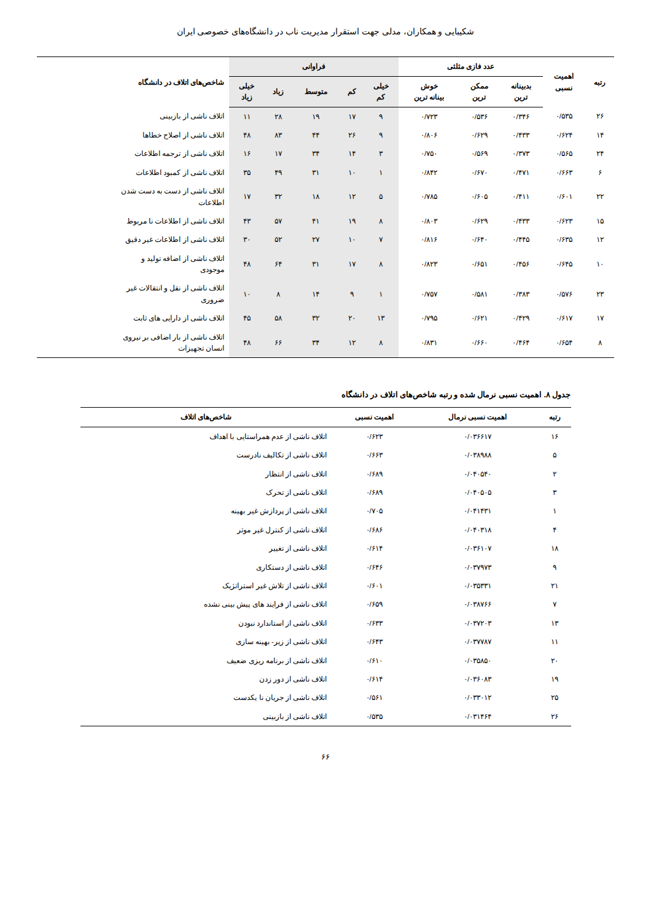شکیبایی و همکاران، مدلی جهت استقرار مدیریت ناب در دانشگاه‌های خصوصی ایران
| رتبه | اهمیت نسبی | عدد فازی مثلثی | فراوانی | شاخص‌های اتلاف در دانشگاه |
| --- | --- | --- | --- | --- |
| بدبینانه ترین | ممکن ترین | خوش بینانه ترین | خیلی کم | کم | متوسط | زیاد | خیلی زیاد |
| ۲۶ | ۰/۵۳۵ | ۰/۳۴۶ | ۰/۵۳۶ | ۰/۷۲۳ | ۹ | ۱۷ | ۱۹ | ۲۸ | ۱۱ | اتلاف ناشی از بازبینی |
| ۱۴ | ۰/۶۲۴ | ۰/۴۳۳ | ۰/۶۲۹ | ۰/۸۰۶ | ۹ | ۲۶ | ۴۴ | ۸۳ | ۴۸ | اتلاف ناشی از اصلاح خطاها |
| ۲۴ | ۰/۵۶۵ | ۰/۳۷۳ | ۰/۵۶۹ | ۰/۷۵۰ | ۳ | ۱۴ | ۳۴ | ۱۷ | ۱۶ | اتلاف ناشی از ترجمه اطلاعات |
| ۶ | ۰/۶۶۳ | ۰/۴۷۱ | ۰/۶۷۰ | ۰/۸۴۲ | ۱ | ۱۰ | ۳۱ | ۴۹ | ۳۵ | اتلاف ناشی از کمبود اطلاعات |
| ۲۲ | ۰/۶۰۱ | ۰/۴۱۱ | ۰/۶۰۵ | ۰/۷۸۵ | ۵ | ۱۲ | ۱۸ | ۳۲ | ۱۷ | اتلاف ناشی از دست به دست شدن اطلاعات |
| ۱۵ | ۰/۶۲۳ | ۰/۴۳۳ | ۰/۶۲۹ | ۰/۸۰۳ | ۸ | ۱۹ | ۴۱ | ۵۷ | ۴۳ | اتلاف ناشی از اطلاعات نا مربوط |
| ۱۲ | ۰/۶۳۵ | ۰/۴۴۵ | ۰/۶۴۰ | ۰/۸۱۶ | ۷ | ۱۰ | ۲۷ | ۵۲ | ۳۰ | اتلاف ناشی از اطلاعات غیر دقیق |
| ۱۰ | ۰/۶۴۵ | ۰/۴۵۶ | ۰/۶۵۱ | ۰/۸۲۳ | ۸ | ۱۷ | ۳۱ | ۶۴ | ۴۸ | اتلاف ناشی از اضافه تولید و موجودی |
| ۲۳ | ۰/۵۷۶ | ۰/۳۸۳ | ۰/۵۸۱ | ۰/۷۵۷ | ۱ | ۹ | ۱۴ | ۸ | ۱۰ | اتلاف ناشی از نقل و انتقالات غیر ضروری |
| ۱۷ | ۰/۶۱۷ | ۰/۴۲۹ | ۰/۶۲۱ | ۰/۷۹۵ | ۱۳ | ۲۰ | ۳۲ | ۵۸ | ۴۵ | اتلاف ناشی از دارایی های ثابت |
| ۸ | ۰/۶۵۴ | ۰/۴۶۴ | ۰/۶۶۰ | ۰/۸۳۱ | ۸ | ۱۲ | ۳۴ | ۶۶ | ۴۸ | اتلاف ناشی از بار اضافی بر نیروی انسان تجهیزات |
جدول ۸. اهمیت نسبی نرمال شده و رتبه شاخص‌های اتلاف در دانشگاه
| رتبه | اهمیت نسبی نرمال | اهمیت نسبی | شاخص‌های اتلاف |
| --- | --- | --- | --- |
| ۱۶ | ۰/۰۳۶۶۱۷ | ۰/۶۲۳ | اتلاف ناشی از عدم همراستایی با اهداف |
| ۵ | ۰/۰۳۸۹۸۸ | ۰/۶۶۳ | اتلاف ناشی از تکالیف نادرست |
| ۲ | ۰/۰۴۰۵۴۰ | ۰/۶۸۹ | اتلاف ناشی از انتظار |
| ۳ | ۰/۰۴۰۵۰۵ | ۰/۶۸۹ | اتلاف ناشی از تحرک |
| ۱ | ۰/۰۴۱۴۳۱ | ۰/۷۰۵ | اتلاف ناشی از پردازش غیر بهینه |
| ۴ | ۰/۰۴۰۳۱۸ | ۰/۶۸۶ | اتلاف ناشی از کنترل غیر موثر |
| ۱۸ | ۰/۰۳۶۱۰۷ | ۰/۶۱۴ | اتلاف ناشی از تغییر |
| ۹ | ۰/۰۳۷۹۷۳ | ۰/۶۴۶ | اتلاف ناشی از دستکاری |
| ۲۱ | ۰/۰۳۵۳۳۱ | ۰/۶۰۱ | اتلاف ناشی از تلاش غیر استراتژیک |
| ۷ | ۰/۰۳۸۷۶۶ | ۰/۶۵۹ | اتلاف ناشی از فرایند های پیش بینی نشده |
| ۱۳ | ۰/۰۳۷۲۰۳ | ۰/۶۳۳ | اتلاف ناشی از استاندارد نبودن |
| ۱۱ | ۰/۰۳۷۷۸۷ | ۰/۶۴۳ | اتلاف ناشی از زیر- بهینه سازی |
| ۲۰ | ۰/۰۳۵۸۵۰ | ۰/۶۱۰ | اتلاف ناشی از برنامه ریزی ضعیف |
| ۱۹ | ۰/۰۳۶۰۸۳ | ۰/۶۱۴ | اتلاف ناشی از دور زدن |
| ۲۵ | ۰/۰۳۳۰۱۲ | ۰/۵۶۱ | اتلاف ناشی از جریان نا یکدست |
| ۲۶ | ۰/۰۳۱۴۶۴ | ۰/۵۳۵ | اتلاف ناشی از بازبینی |
۶۶